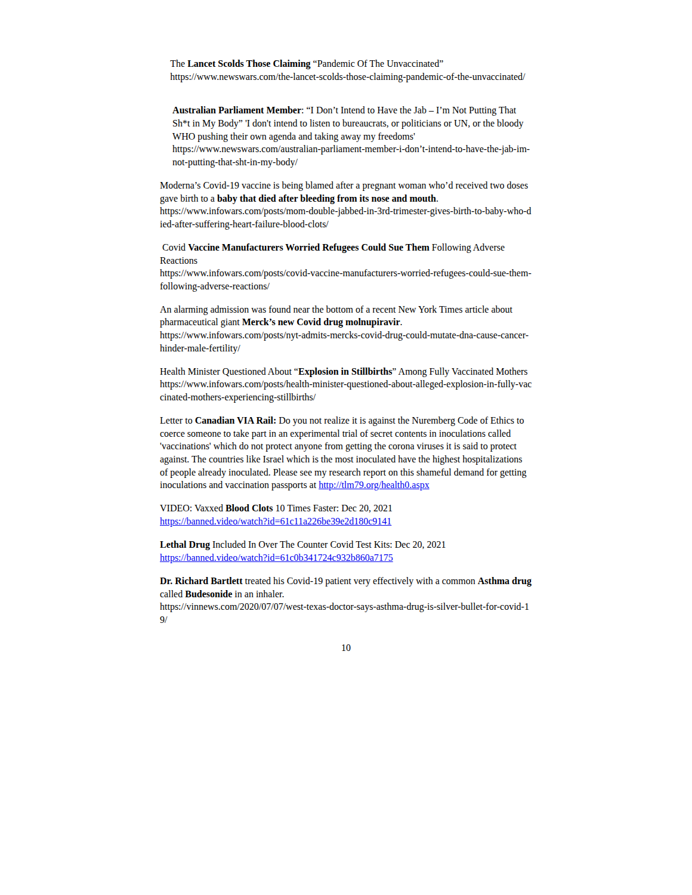The Lancet Scolds Those Claiming “Pandemic Of The Unvaccinated”
https://www.newswars.com/the-lancet-scolds-those-claiming-pandemic-of-the-unvaccinated/
Australian Parliament Member: “I Don’t Intend to Have the Jab – I’m Not Putting That Sh*t in My Body” 'I don't intend to listen to bureaucrats, or politicians or UN, or the bloody WHO pushing their own agenda and taking away my freedoms'
https://www.newswars.com/australian-parliament-member-i-don’t-intend-to-have-the-jab-im-not-putting-that-sht-in-my-body/
Moderna’s Covid-19 vaccine is being blamed after a pregnant woman who’d received two doses gave birth to a baby that died after bleeding from its nose and mouth.
https://www.infowars.com/posts/mom-double-jabbed-in-3rd-trimester-gives-birth-to-baby-who-died-after-suffering-heart-failure-blood-clots/
Covid Vaccine Manufacturers Worried Refugees Could Sue Them Following Adverse Reactions
https://www.infowars.com/posts/covid-vaccine-manufacturers-worried-refugees-could-sue-them-following-adverse-reactions/
An alarming admission was found near the bottom of a recent New York Times article about pharmaceutical giant Merck’s new Covid drug molnupiravir.
https://www.infowars.com/posts/nyt-admits-mercks-covid-drug-could-mutate-dna-cause-cancer-hinder-male-fertility/
Health Minister Questioned About “Explosion in Stillbirths” Among Fully Vaccinated Mothers
https://www.infowars.com/posts/health-minister-questioned-about-alleged-explosion-in-fully-vaccinated-mothers-experiencing-stillbirths/
Letter to Canadian VIA Rail: Do you not realize it is against the Nuremberg Code of Ethics to coerce someone to take part in an experimental trial of secret contents in inoculations called 'vaccinations' which do not protect anyone from getting the corona viruses it is said to protect against. The countries like Israel which is the most inoculated have the highest hospitalizations of people already inoculated. Please see my research report on this shameful demand for getting inoculations and vaccination passports at http://tlm79.org/health0.aspx
VIDEO: Vaxxed Blood Clots 10 Times Faster: Dec 20, 2021
https://banned.video/watch?id=61c11a226be39e2d180c9141
Lethal Drug Included In Over The Counter Covid Test Kits: Dec 20, 2021
https://banned.video/watch?id=61c0b341724c932b860a7175
Dr. Richard Bartlett treated his Covid-19 patient very effectively with a common Asthma drug called Budesonide in an inhaler.
https://vinnews.com/2020/07/07/west-texas-doctor-says-asthma-drug-is-silver-bullet-for-covid-19/
10